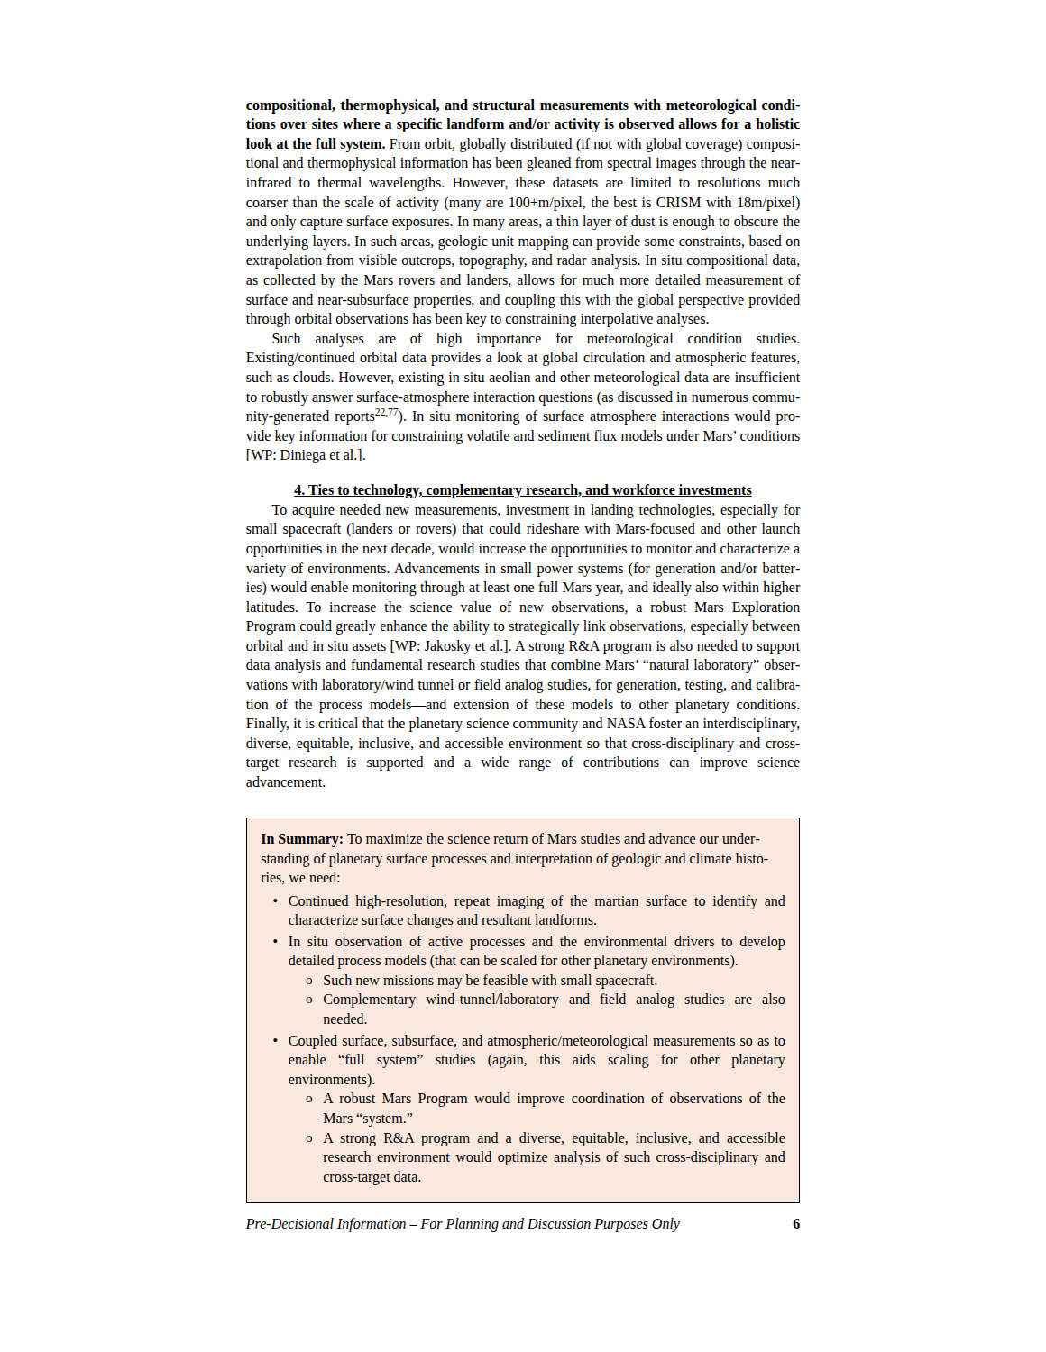compositional, thermophysical, and structural measurements with meteorological conditions over sites where a specific landform and/or activity is observed allows for a holistic look at the full system. From orbit, globally distributed (if not with global coverage) compositional and thermophysical information has been gleaned from spectral images through the near-infrared to thermal wavelengths. However, these datasets are limited to resolutions much coarser than the scale of activity (many are 100+m/pixel, the best is CRISM with 18m/pixel) and only capture surface exposures. In many areas, a thin layer of dust is enough to obscure the underlying layers. In such areas, geologic unit mapping can provide some constraints, based on extrapolation from visible outcrops, topography, and radar analysis. In situ compositional data, as collected by the Mars rovers and landers, allows for much more detailed measurement of surface and near-subsurface properties, and coupling this with the global perspective provided through orbital observations has been key to constraining interpolative analyses.
Such analyses are of high importance for meteorological condition studies. Existing/continued orbital data provides a look at global circulation and atmospheric features, such as clouds. However, existing in situ aeolian and other meteorological data are insufficient to robustly answer surface-atmosphere interaction questions (as discussed in numerous community-generated reports22,77). In situ monitoring of surface atmosphere interactions would provide key information for constraining volatile and sediment flux models under Mars’ conditions [WP: Diniega et al.].
4. Ties to technology, complementary research, and workforce investments
To acquire needed new measurements, investment in landing technologies, especially for small spacecraft (landers or rovers) that could rideshare with Mars-focused and other launch opportunities in the next decade, would increase the opportunities to monitor and characterize a variety of environments. Advancements in small power systems (for generation and/or batteries) would enable monitoring through at least one full Mars year, and ideally also within higher latitudes. To increase the science value of new observations, a robust Mars Exploration Program could greatly enhance the ability to strategically link observations, especially between orbital and in situ assets [WP: Jakosky et al.]. A strong R&A program is also needed to support data analysis and fundamental research studies that combine Mars’ “natural laboratory” observations with laboratory/wind tunnel or field analog studies, for generation, testing, and calibration of the process models—and extension of these models to other planetary conditions. Finally, it is critical that the planetary science community and NASA foster an interdisciplinary, diverse, equitable, inclusive, and accessible environment so that cross-disciplinary and cross-target research is supported and a wide range of contributions can improve science advancement.
In Summary: To maximize the science return of Mars studies and advance our understanding of planetary surface processes and interpretation of geologic and climate histories, we need:
Continued high-resolution, repeat imaging of the martian surface to identify and characterize surface changes and resultant landforms.
In situ observation of active processes and the environmental drivers to develop detailed process models (that can be scaled for other planetary environments).
Such new missions may be feasible with small spacecraft.
Complementary wind-tunnel/laboratory and field analog studies are also needed.
Coupled surface, subsurface, and atmospheric/meteorological measurements so as to enable “full system” studies (again, this aids scaling for other planetary environments).
A robust Mars Program would improve coordination of observations of the Mars “system.”
A strong R&A program and a diverse, equitable, inclusive, and accessible research environment would optimize analysis of such cross-disciplinary and cross-target data.
Pre-Decisional Information – For Planning and Discussion Purposes Only 6